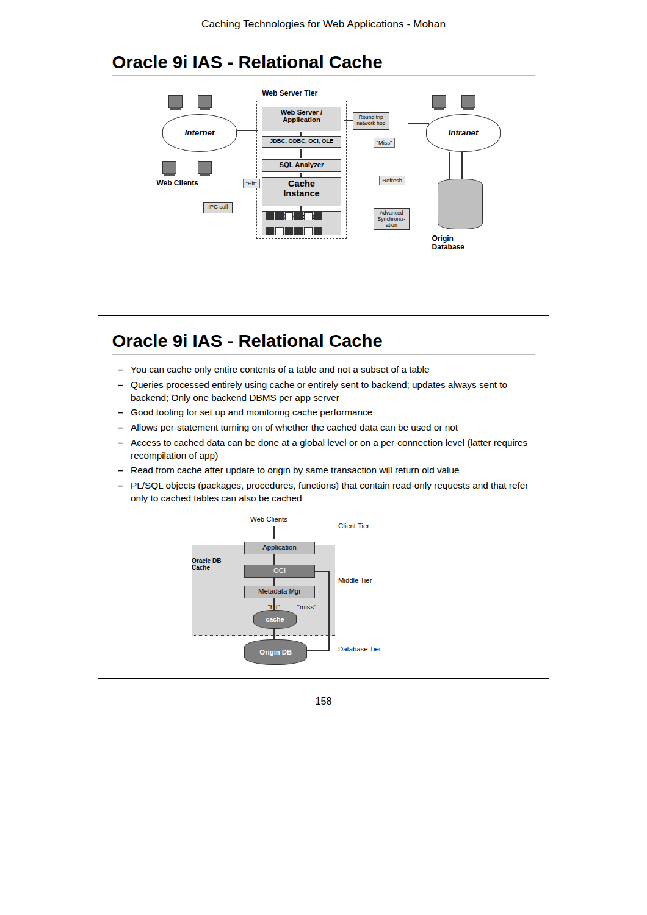Caching Technologies for Web Applications - Mohan
Oracle 9i IAS - Relational Cache
Web Server Tier
Internet
Intranet
Web Clients
Web Server /
Application
JDBC, ODBC, OCI, OLE
SQL Analyzer
Cache
Instance
Cached data
"Hit"
IPC call
Round trip
network hop
"Miss"
Refresh
Advanced
Synchroniz-
ation
Origin
Database
Oracle 9i IAS - Relational Cache
You can cache only entire contents of a table and not a subset of a table
Queries processed entirely using cache or entirely sent to backend; updates always sent to backend; Only one backend DBMS per app server
Good tooling for set up and monitoring cache performance
Allows per-statement turning on of whether the cached data can be used or not
Access to cached data can be done at a global level or on a per-connection level (latter requires recompilation of app)
Read from cache after update to origin by same transaction will return old value
PL/SQL objects (packages, procedures, functions) that contain read-only requests and that refer only to cached tables can also be cached
Web Clients
Client Tier
Application
Oracle DB
Cache
OCI
Metadata Mgr
Middle Tier
"hit"
"miss"
cache
Origin DB
Database Tier
158